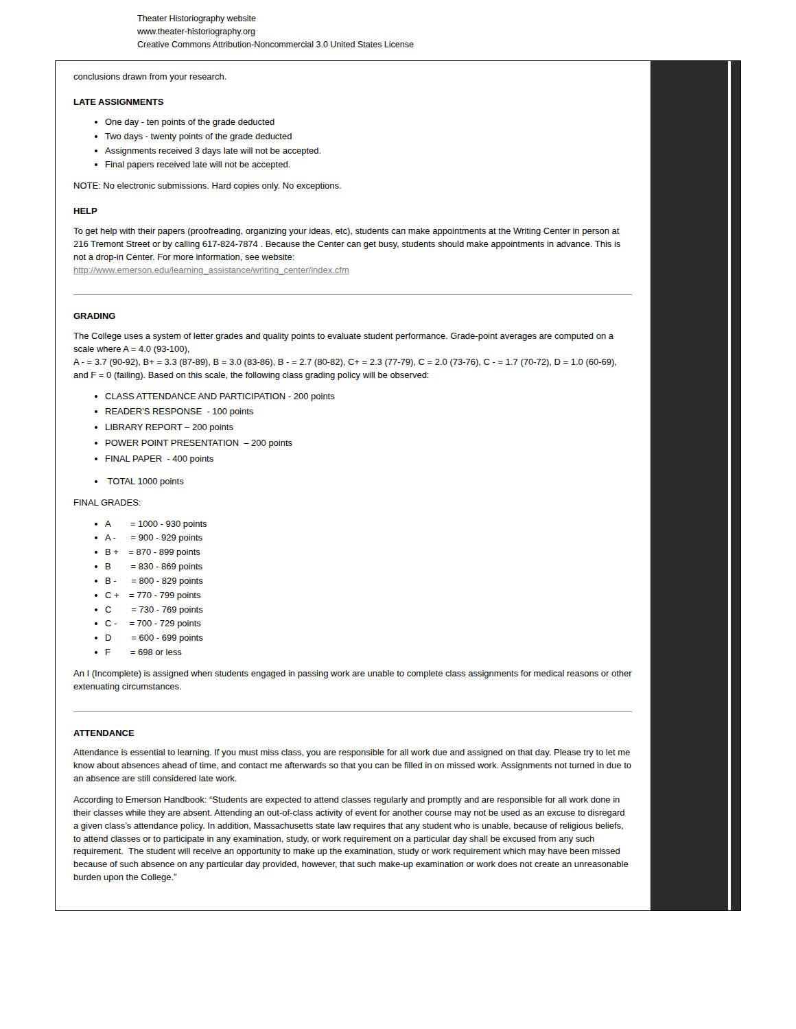Theater Historiography website
www.theater-historiography.org
Creative Commons Attribution-Noncommercial 3.0 United States License
conclusions drawn from your research.
LATE ASSIGNMENTS
One day - ten points of the grade deducted
Two days - twenty points of the grade deducted
Assignments received 3 days late will not be accepted.
Final papers received late will not be accepted.
NOTE: No electronic submissions. Hard copies only. No exceptions.
HELP
To get help with their papers (proofreading, organizing your ideas, etc), students can make appointments at the Writing Center in person at 216 Tremont Street or by calling 617-824-7874 . Because the Center can get busy, students should make appointments in advance. This is not a drop-in Center. For more information, see website:
http://www.emerson.edu/learning_assistance/writing_center/index.cfm
GRADING
The College uses a system of letter grades and quality points to evaluate student performance. Grade-point averages are computed on a scale where A = 4.0 (93-100),
A - = 3.7 (90-92), B+ = 3.3 (87-89), B = 3.0 (83-86), B - = 2.7 (80-82), C+ = 2.3 (77-79), C = 2.0 (73-76), C - = 1.7 (70-72), D = 1.0 (60-69), and F = 0 (failing). Based on this scale, the following class grading policy will be observed:
CLASS ATTENDANCE AND PARTICIPATION - 200 points
READER'S RESPONSE - 100 points
LIBRARY REPORT – 200 points
POWER POINT PRESENTATION – 200 points
FINAL PAPER - 400 points
TOTAL 1000 points
FINAL GRADES:
A = 1000 - 930 points
A - = 900 - 929 points
B + = 870 - 899 points
B = 830 - 869 points
B - = 800 - 829 points
C + = 770 - 799 points
C = 730 - 769 points
C - = 700 - 729 points
D = 600 - 699 points
F = 698 or less
An I (Incomplete) is assigned when students engaged in passing work are unable to complete class assignments for medical reasons or other extenuating circumstances.
ATTENDANCE
Attendance is essential to learning. If you must miss class, you are responsible for all work due and assigned on that day. Please try to let me know about absences ahead of time, and contact me afterwards so that you can be filled in on missed work. Assignments not turned in due to an absence are still considered late work.
According to Emerson Handbook: “Students are expected to attend classes regularly and promptly and are responsible for all work done in their classes while they are absent. Attending an out-of-class activity of event for another course may not be used as an excuse to disregard a given class’s attendance policy. In addition, Massachusetts state law requires that any student who is unable, because of religious beliefs, to attend classes or to participate in any examination, study, or work requirement on a particular day shall be excused from any such requirement. The student will receive an opportunity to make up the examination, study or work requirement which may have been missed because of such absence on any particular day provided, however, that such make-up examination or work does not create an unreasonable burden upon the College.”